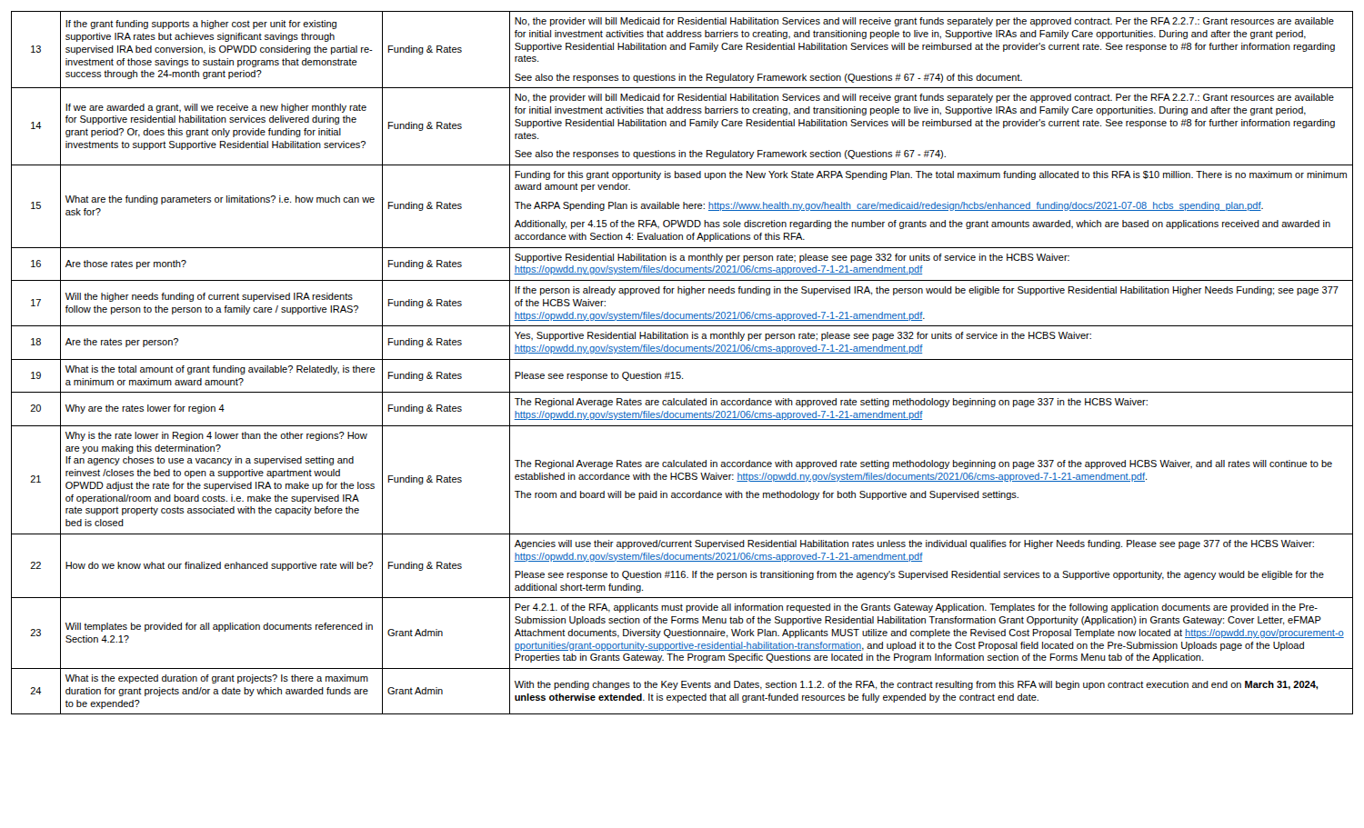| 13 | If the grant funding supports a higher cost per unit for existing supportive IRA rates but achieves significant savings through supervised IRA bed conversion, is OPWDD considering the partial re-investment of those savings to sustain programs that demonstrate success through the 24-month grant period? | Funding & Rates | No, the provider will bill Medicaid for Residential Habilitation Services and will receive grant funds separately per the approved contract. Per the RFA 2.2.7.: Grant resources are available for initial investment activities that address barriers to creating, and transitioning people to live in, Supportive IRAs and Family Care opportunities. During and after the grant period, Supportive Residential Habilitation and Family Care Residential Habilitation Services will be reimbursed at the provider's current rate. See response to #8 for further information regarding rates. See also the responses to questions in the Regulatory Framework section (Questions # 67 - #74) of this document. |
| 14 | If we are awarded a grant, will we receive a new higher monthly rate for Supportive residential habilitation services delivered during the grant period? Or, does this grant only provide funding for initial investments to support Supportive Residential Habilitation services? | Funding & Rates | No, the provider will bill Medicaid for Residential Habilitation Services and will receive grant funds separately per the approved contract. Per the RFA 2.2.7.: Grant resources are available for initial investment activities that address barriers to creating, and transitioning people to live in, Supportive IRAs and Family Care opportunities. During and after the grant period, Supportive Residential Habilitation and Family Care Residential Habilitation Services will be reimbursed at the provider's current rate. See response to #8 for further information regarding rates. See also the responses to questions in the Regulatory Framework section (Questions # 67 - #74). |
| 15 | What are the funding parameters or limitations? i.e. how much can we ask for? | Funding & Rates | Funding for this grant opportunity is based upon the New York State ARPA Spending Plan. The total maximum funding allocated to this RFA is $10 million. There is no maximum or minimum award amount per vendor. The ARPA Spending Plan is available here: https://www.health.ny.gov/health_care/medicaid/redesign/hcbs/enhanced_funding/docs/2021-07-08_hcbs_spending_plan.pdf . Additionally, per 4.15 of the RFA, OPWDD has sole discretion regarding the number of grants and the grant amounts awarded, which are based on applications received and awarded in accordance with Section 4: Evaluation of Applications of this RFA. |
| 16 | Are those rates per month? | Funding & Rates | Supportive Residential Habilitation is a monthly per person rate; please see page 332 for units of service in the HCBS Waiver: https://opwdd.ny.gov/system/files/documents/2021/06/cms-approved-7-1-21-amendment.pdf |
| 17 | Will the higher needs funding of current supervised IRA residents follow the person to the person to a family care / supportive IRAS? | Funding & Rates | If the person is already approved for higher needs funding in the Supervised IRA, the person would be eligible for Supportive Residential Habilitation Higher Needs Funding; see page 377 of the HCBS Waiver: https://opwdd.ny.gov/system/files/documents/2021/06/cms-approved-7-1-21-amendment.pdf . |
| 18 | Are the rates per person? | Funding & Rates | Yes, Supportive Residential Habilitation is a monthly per person rate; please see page 332 for units of service in the HCBS Waiver: https://opwdd.ny.gov/system/files/documents/2021/06/cms-approved-7-1-21-amendment.pdf |
| 19 | What is the total amount of grant funding available? Relatedly, is there a minimum or maximum award amount? | Funding & Rates | Please see response to Question #15. |
| 20 | Why are the rates lower for region 4 | Funding & Rates | The Regional Average Rates are calculated in accordance with approved rate setting methodology beginning on page 337 in the HCBS Waiver: https://opwdd.ny.gov/system/files/documents/2021/06/cms-approved-7-1-21-amendment.pdf |
| 21 | Why is the rate lower in Region 4 lower than the other regions? How are you making this determination? If an agency choses to use a vacancy in a supervised setting and reinvest /closes the bed to open a supportive apartment would OPWDD adjust the rate for the supervised IRA to make up for the loss of operational/room and board costs. i.e. make the supervised IRA rate support property costs associated with the capacity before the bed is closed | Funding & Rates | The Regional Average Rates are calculated in accordance with approved rate setting methodology beginning on page 337 of the approved HCBS Waiver, and all rates will continue to be established in accordance with the HCBS Waiver: https://opwdd.ny.gov/system/files/documents/2021/06/cms-approved-7-1-21-amendment.pdf . The room and board will be paid in accordance with the methodology for both Supportive and Supervised settings. |
| 22 | How do we know what our finalized enhanced supportive rate will be? | Funding & Rates | Agencies will use their approved/current Supervised Residential Habilitation rates unless the individual qualifies for Higher Needs funding. Please see page 377 of the HCBS Waiver: https://opwdd.ny.gov/system/files/documents/2021/06/cms-approved-7-1-21-amendment.pdf Please see response to Question #116. If the person is transitioning from the agency's Supervised Residential services to a Supportive opportunity, the agency would be eligible for the additional short-term funding. |
| 23 | Will templates be provided for all application documents referenced in Section 4.2.1? | Grant Admin | Per 4.2.1. of the RFA, applicants must provide all information requested in the Grants Gateway Application. Templates for the following application documents are provided in the Pre-Submission Uploads section of the Forms Menu tab of the Supportive Residential Habilitation Transformation Grant Opportunity (Application) in Grants Gateway: Cover Letter, eFMAP Attachment documents, Diversity Questionnaire, Work Plan. Applicants MUST utilize and complete the Revised Cost Proposal Template now located at https://opwdd.ny.gov/procurement-opportunities/grant-opportunity-supportive-residential-habilitation-transformation , and upload it to the Cost Proposal field located on the Pre-Submission Uploads page of the Upload Properties tab in Grants Gateway. The Program Specific Questions are located in the Program Information section of the Forms Menu tab of the Application. |
| 24 | What is the expected duration of grant projects? Is there a maximum duration for grant projects and/or a date by which awarded funds are to be expended? | Grant Admin | With the pending changes to the Key Events and Dates, section 1.1.2. of the RFA, the contract resulting from this RFA will begin upon contract execution and end on March 31, 2024, unless otherwise extended . It is expected that all grant-funded resources be fully expended by the contract end date. |